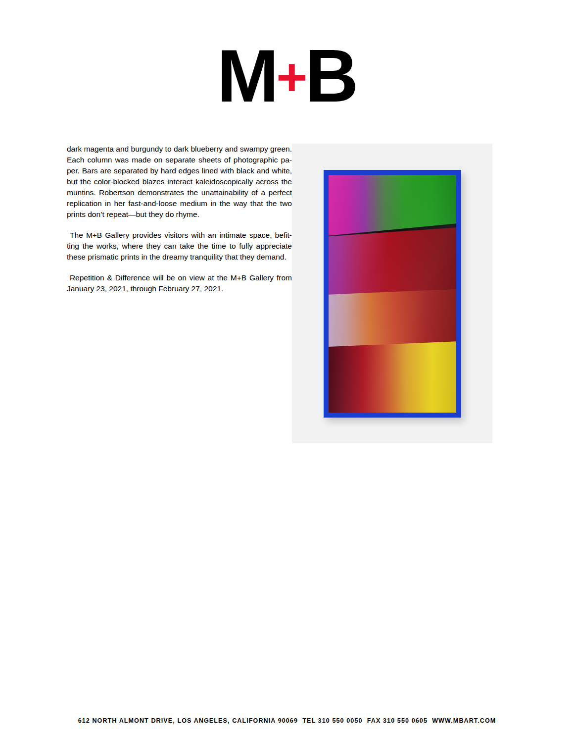M+B
dark magenta and burgundy to dark blueberry and swampy green. Each column was made on separate sheets of photographic paper. Bars are separated by hard edges lined with black and white, but the color-blocked blazes interact kaleidoscopically across the muntins. Robertson demonstrates the unattainability of a perfect replication in her fast-and-loose medium in the way that the two prints don’t repeat—but they do rhyme.
The M+B Gallery provides visitors with an intimate space, befitting the works, where they can take the time to fully appreciate these prismatic prints in the dreamy tranquility that they demand.
Repetition & Difference will be on view at the M+B Gallery from January 23, 2021, through February 27, 2021.
612 NORTH ALMONT DRIVE, LOS ANGELES, CALIFORNIA 90069 TEL 310 550 0050 FAX 310 550 0605 WWW.MBART.COM